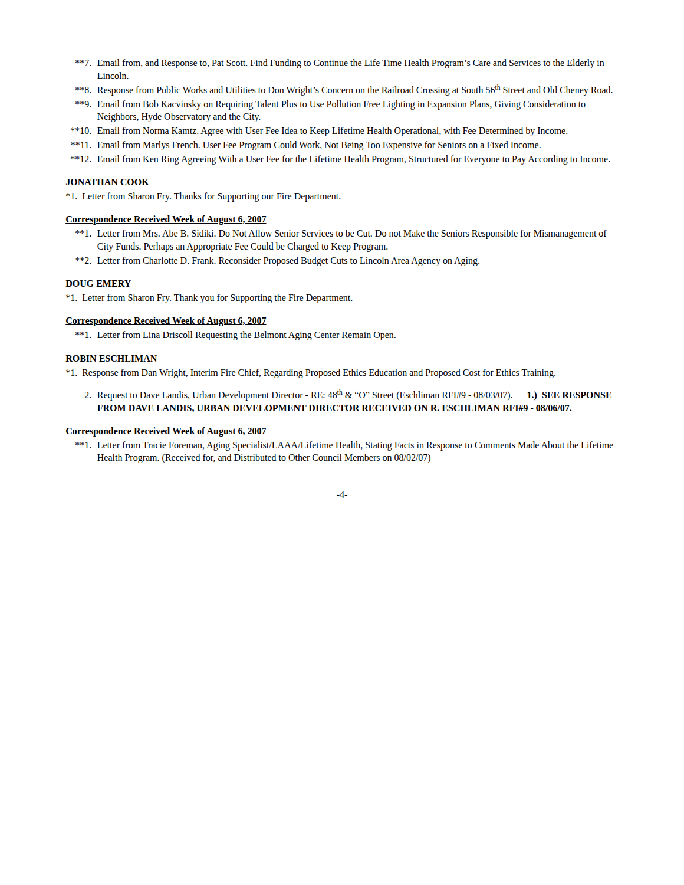**7.
Email from, and Response to, Pat Scott. Find Funding to Continue the Life Time Health Program’s Care and Services to the Elderly in Lincoln.
**8.
Response from Public Works and Utilities to Don Wright’s Concern on the Railroad Crossing at South 56th Street and Old Cheney Road.
**9.
Email from Bob Kacvinsky on Requiring Talent Plus to Use Pollution Free Lighting in Expansion Plans, Giving Consideration to Neighbors, Hyde Observatory and the City.
**10.
Email from Norma Kamtz. Agree with User Fee Idea to Keep Lifetime Health Operational, with Fee Determined by Income.
**11.
Email from Marlys French. User Fee Program Could Work, Not Being Too Expensive for Seniors on a Fixed Income.
**12.
Email from Ken Ring Agreeing With a User Fee for the Lifetime Health Program, Structured for Everyone to Pay According to Income.
JONATHAN COOK
*1. Letter from Sharon Fry. Thanks for Supporting our Fire Department.
Correspondence Received Week of August 6, 2007
**1.
Letter from Mrs. Abe B. Sidiki. Do Not Allow Senior Services to be Cut. Do not Make the Seniors Responsible for Mismanagement of City Funds. Perhaps an Appropriate Fee Could be Charged to Keep Program.
**2.
Letter from Charlotte D. Frank. Reconsider Proposed Budget Cuts to Lincoln Area Agency on Aging.
DOUG EMERY
*1. Letter from Sharon Fry. Thank you for Supporting the Fire Department.
Correspondence Received Week of August 6, 2007
**1.
Letter from Lina Driscoll Requesting the Belmont Aging Center Remain Open.
ROBIN ESCHLIMAN
*1. Response from Dan Wright, Interim Fire Chief, Regarding Proposed Ethics Education and Proposed Cost for Ethics Training.
2.
Request to Dave Landis, Urban Development Director - RE: 48th & “O” Street (Eschliman RFI#9 - 08/03/07). — 1.) SEE RESPONSE FROM DAVE LANDIS, URBAN DEVELOPMENT DIRECTOR RECEIVED ON R. ESCHLIMAN RFI#9 - 08/06/07.
Correspondence Received Week of August 6, 2007
**1.
Letter from Tracie Foreman, Aging Specialist/LAAA/Lifetime Health, Stating Facts in Response to Comments Made About the Lifetime Health Program. (Received for, and Distributed to Other Council Members on 08/02/07)
-4-